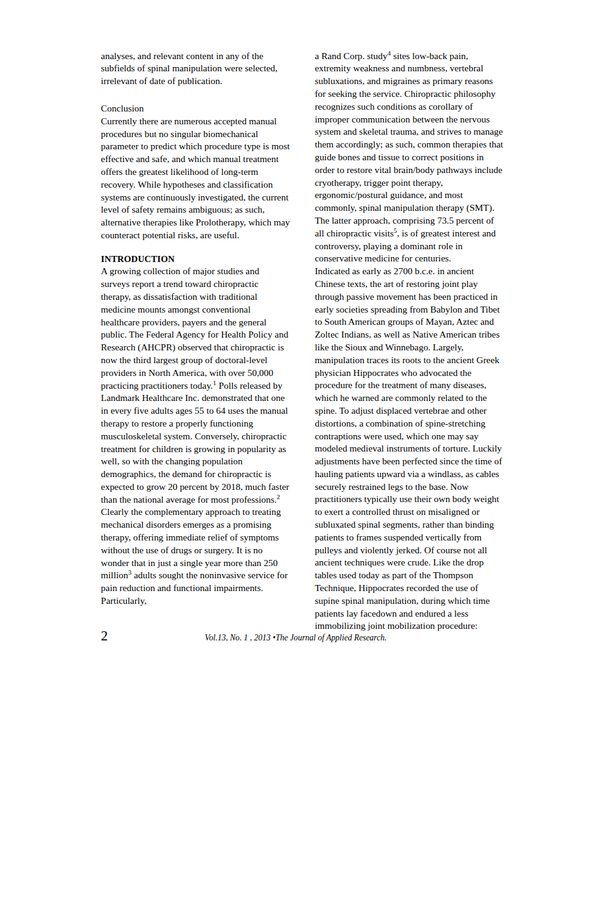analyses, and relevant content in any of the subfields of spinal manipulation were selected, irrelevant of date of publication.
Conclusion
Currently there are numerous accepted manual procedures but no singular biomechanical parameter to predict which procedure type is most effective and safe, and which manual treatment offers the greatest likelihood of long-term recovery. While hypotheses and classification systems are continuously investigated, the current level of safety remains ambiguous; as such, alternative therapies like Prolotherapy, which may counteract potential risks, are useful.
INTRODUCTION
A growing collection of major studies and surveys report a trend toward chiropractic therapy, as dissatisfaction with traditional medicine mounts amongst conventional healthcare providers, payers and the general public. The Federal Agency for Health Policy and Research (AHCPR) observed that chiropractic is now the third largest group of doctoral-level providers in North America, with over 50,000 practicing practitioners today.1 Polls released by Landmark Healthcare Inc. demonstrated that one in every five adults ages 55 to 64 uses the manual therapy to restore a properly functioning musculoskeletal system. Conversely, chiropractic treatment for children is growing in popularity as well, so with the changing population demographics, the demand for chiropractic is expected to grow 20 percent by 2018, much faster than the national average for most professions.2
Clearly the complementary approach to treating mechanical disorders emerges as a promising therapy, offering immediate relief of symptoms without the use of drugs or surgery. It is no wonder that in just a single year more than 250 million3 adults sought the noninvasive service for pain reduction and functional impairments. Particularly,
a Rand Corp. study4 sites low-back pain, extremity weakness and numbness, vertebral subluxations, and migraines as primary reasons for seeking the service. Chiropractic philosophy recognizes such conditions as corollary of improper communication between the nervous system and skeletal trauma, and strives to manage them accordingly; as such, common therapies that guide bones and tissue to correct positions in order to restore vital brain/body pathways include cryotherapy, trigger point therapy, ergonomic/postural guidance, and most commonly, spinal manipulation therapy (SMT). The latter approach, comprising 73.5 percent of all chiropractic visits5, is of greatest interest and controversy, playing a dominant role in conservative medicine for centuries.
Indicated as early as 2700 b.c.e. in ancient Chinese texts, the art of restoring joint play through passive movement has been practiced in early societies spreading from Babylon and Tibet to South American groups of Mayan, Aztec and Zoltec Indians, as well as Native American tribes like the Sioux and Winnebago. Largely, manipulation traces its roots to the ancient Greek physician Hippocrates who advocated the procedure for the treatment of many diseases, which he warned are commonly related to the spine. To adjust displaced vertebrae and other distortions, a combination of spine-stretching contraptions were used, which one may say modeled medieval instruments of torture. Luckily adjustments have been perfected since the time of hauling patients upward via a windlass, as cables securely restrained legs to the base. Now practitioners typically use their own body weight to exert a controlled thrust on misaligned or subluxated spinal segments, rather than binding patients to frames suspended vertically from pulleys and violently jerked. Of course not all ancient techniques were crude. Like the drop tables used today as part of the Thompson Technique, Hippocrates recorded the use of supine spinal manipulation, during which time patients lay facedown and endured a less immobilizing joint mobilization procedure:
2
Vol.13, No. 1 , 2013 •The Journal of Applied Research.